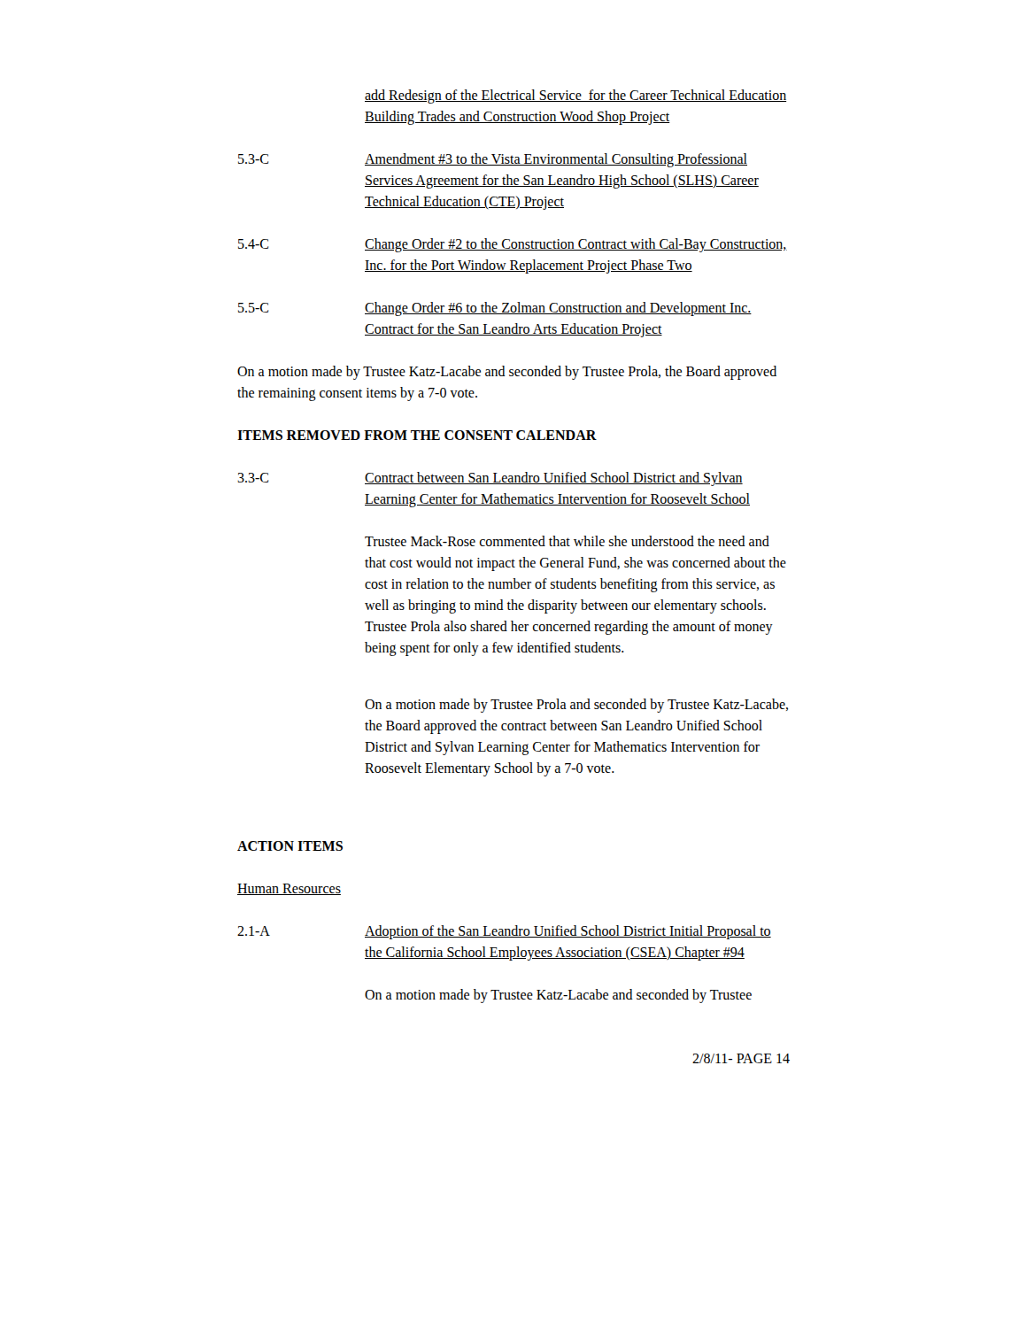add Redesign of the Electrical Service for the Career Technical Education Building Trades and Construction Wood Shop Project
5.3-C
Amendment #3 to the Vista Environmental Consulting Professional Services Agreement for the San Leandro High School (SLHS) Career Technical Education (CTE) Project
5.4-C
Change Order #2 to the Construction Contract with Cal-Bay Construction, Inc. for the Port Window Replacement Project Phase Two
5.5-C
Change Order #6 to the Zolman Construction and Development Inc. Contract for the San Leandro Arts Education Project
On a motion made by Trustee Katz-Lacabe and seconded by Trustee Prola, the Board approved the remaining consent items by a 7-0 vote.
ITEMS REMOVED FROM THE CONSENT CALENDAR
3.3-C
Contract between San Leandro Unified School District and Sylvan Learning Center for Mathematics Intervention for Roosevelt School
Trustee Mack-Rose commented that while she understood the need and that cost would not impact the General Fund, she was concerned about the cost in relation to the number of students benefiting from this service, as well as bringing to mind the disparity between our elementary schools. Trustee Prola also shared her concerned regarding the amount of money being spent for only a few identified students.
On a motion made by Trustee Prola and seconded by Trustee Katz-Lacabe, the Board approved the contract between San Leandro Unified School District and Sylvan Learning Center for Mathematics Intervention for Roosevelt Elementary School by a 7-0 vote.
ACTION ITEMS
Human Resources
2.1-A
Adoption of the San Leandro Unified School District Initial Proposal to the California School Employees Association (CSEA) Chapter #94
On a motion made by Trustee Katz-Lacabe and seconded by Trustee
2/8/11- PAGE 14